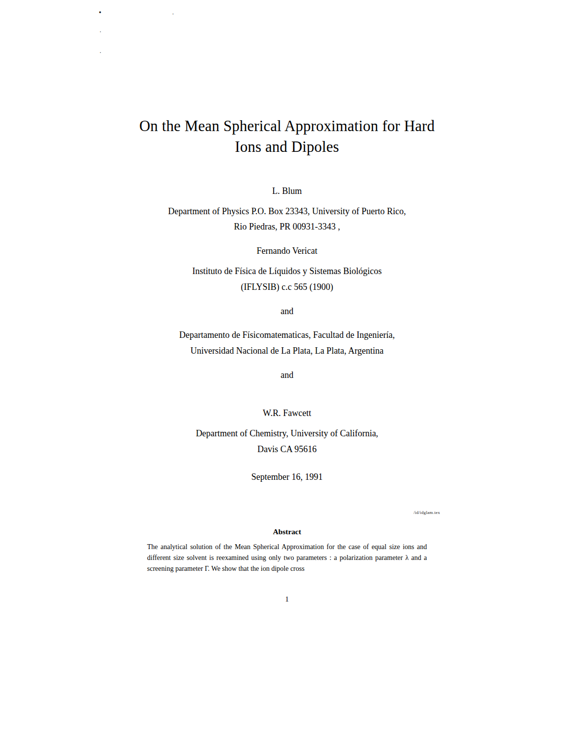• . . .
On the Mean Spherical Approximation for Hard
Ions and Dipoles
L. Blum
Department of Physics P.O. Box 23343, University of Puerto Rico,
Rio Piedras, PR 00931-3343 ,
Fernando Vericat
Instituto de Física de Líquidos y Sistemas Biológicos
(IFLYSIB) c.c 565 (1900)
and
Departamento de Físicomatematicas, Facultad de Ingeniería,
Universidad Nacional de La Plata, La Plata, Argentina
and
W.R. Fawcett
Department of Chemistry, University of California,
Davis CA 95616
September 16, 1991
/id/idglam.tex
Abstract
The analytical solution of the Mean Spherical Approximation for the case of equal size ions and different size solvent is reexamined using only two parameters : a polarization parameter λ and a screening parameter Γ. We show that the ion dipole cross
1